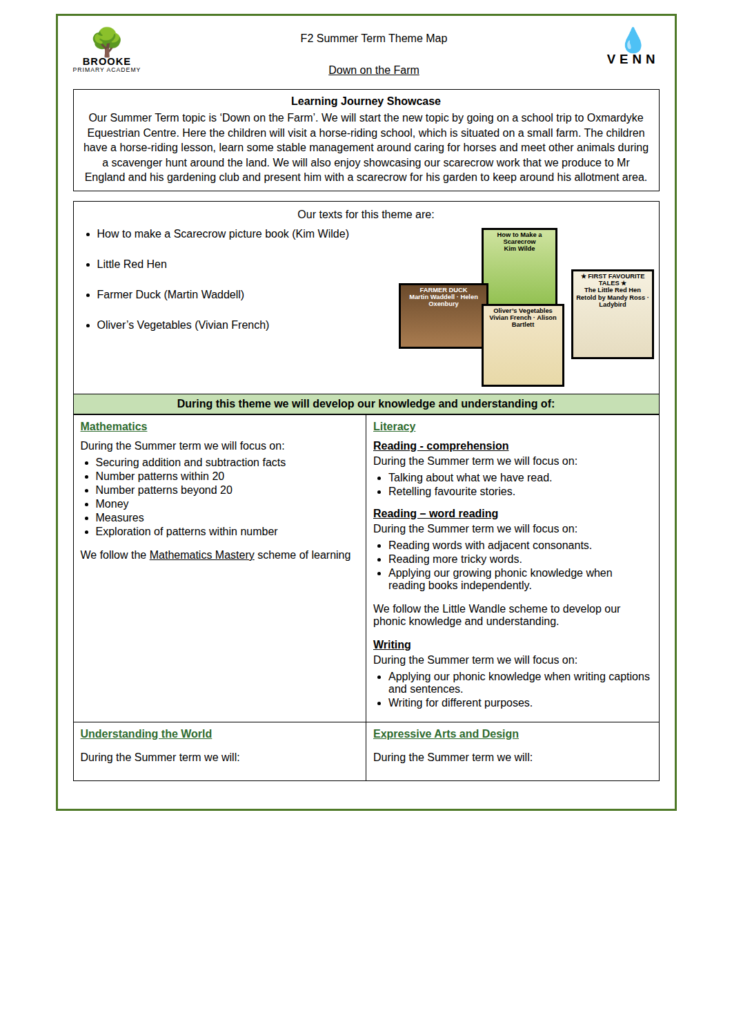🌳
BROOKE
PRIMARY ACADEMY
F2 Summer Term Theme Map
Down on the Farm
💧
VENN
Learning Journey Showcase
Our Summer Term topic is ‘Down on the Farm’. We will start the new topic by going on a school trip to Oxmardyke Equestrian Centre. Here the children will visit a horse-riding school, which is situated on a small farm. The children have a horse-riding lesson, learn some stable management around caring for horses and meet other animals during a scavenger hunt around the land. We will also enjoy showcasing our scarecrow work that we produce to Mr England and his gardening club and present him with a scarecrow for his garden to keep around his allotment area.
Our texts for this theme are:
How to make a Scarecrow picture book (Kim Wilde)
Little Red Hen
Farmer Duck (Martin Waddell)
Oliver’s Vegetables (Vivian French)
How to Make a Scarecrow Kim Wilde
FARMER DUCK Martin Waddell · Helen Oxenbury
Oliver’s Vegetables Vivian French · Alison Bartlett
★ FIRST FAVOURITE TALES ★The Little Red Hen Retold by Mandy Ross · Ladybird
During this theme we will develop our knowledge and understanding of:
| Mathematics During the Summer term we will focus on: Securing addition and subtraction facts Number patterns within 20 Number patterns beyond 20 Money Measures Exploration of patterns within number We follow the Mathematics Mastery scheme of learning | Literacy Reading - comprehension During the Summer term we will focus on: Talking about what we have read. Retelling favourite stories. Reading – word reading During the Summer term we will focus on: Reading words with adjacent consonants. Reading more tricky words. Applying our growing phonic knowledge when reading books independently. We follow the Little Wandle scheme to develop our phonic knowledge and understanding. Writing During the Summer term we will focus on: Applying our phonic knowledge when writing captions and sentences. Writing for different purposes. |
| Understanding the World During the Summer term we will: | Expressive Arts and Design During the Summer term we will: |